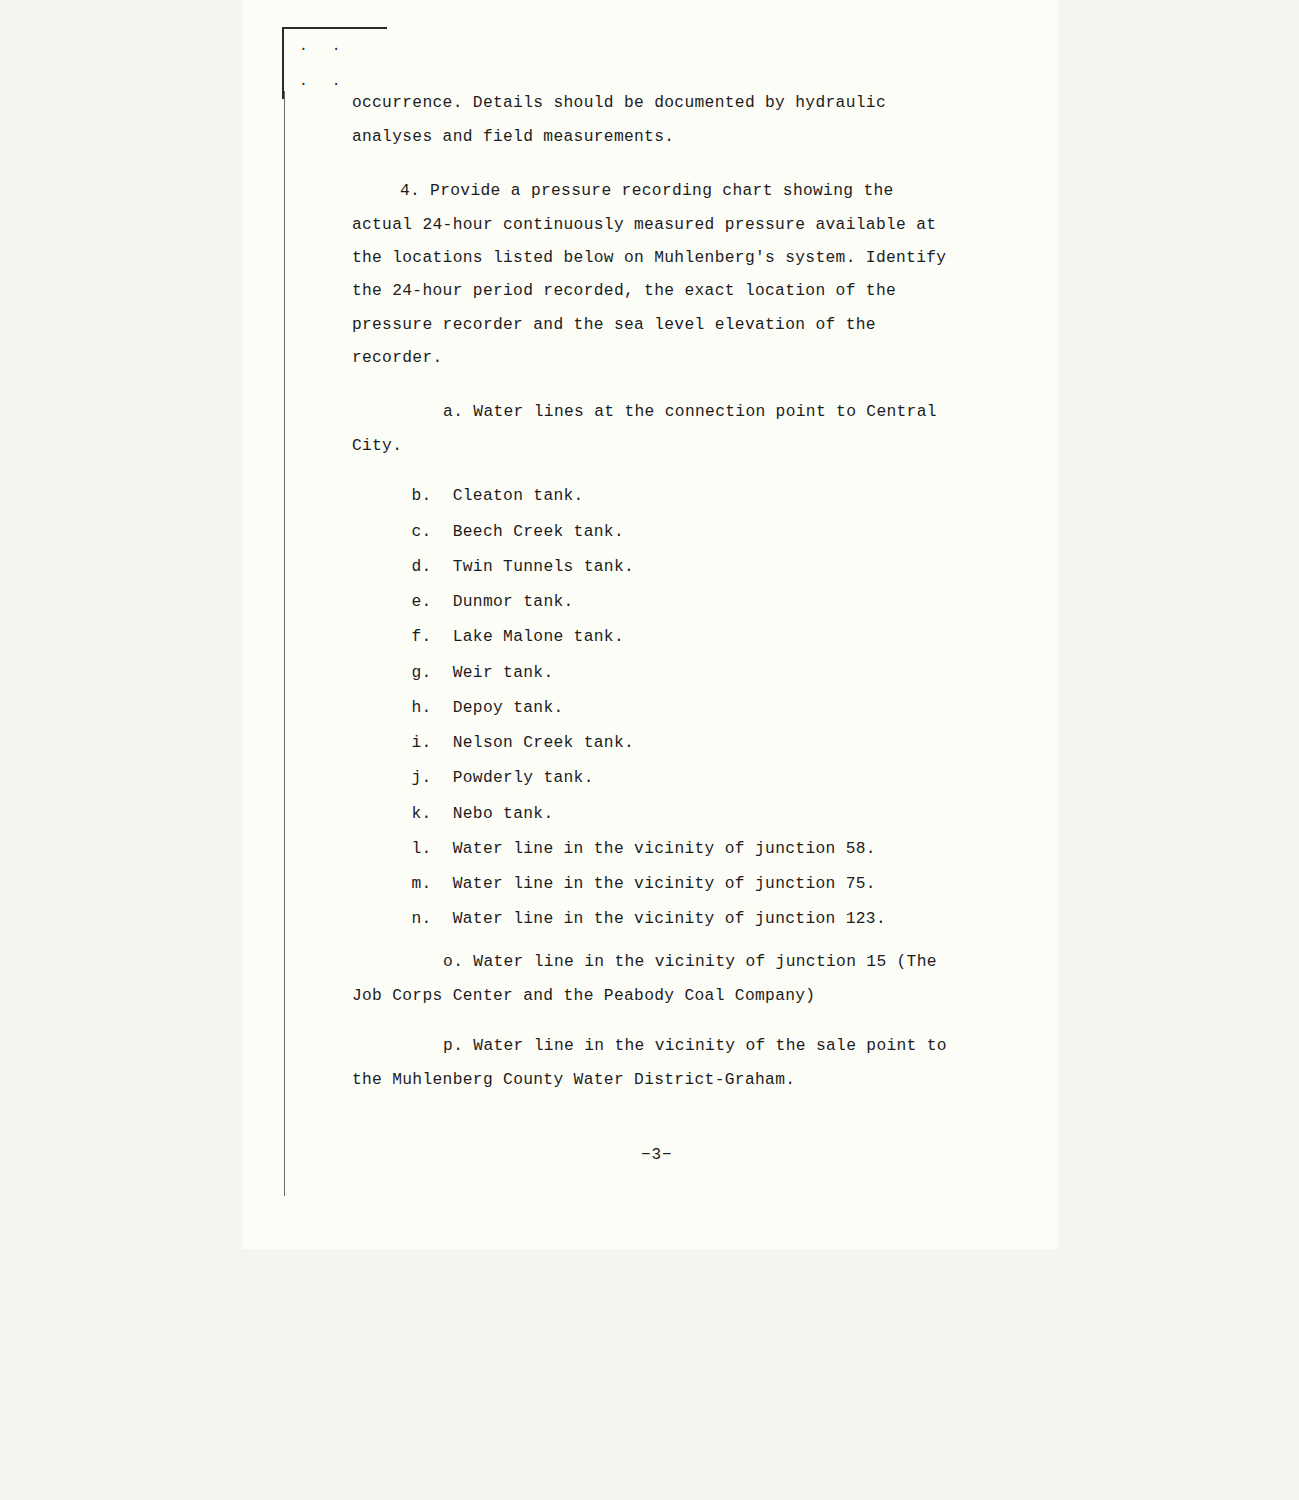.
.
.
.
occurrence. Details should be documented by hydraulic analyses and field measurements.
4. Provide a pressure recording chart showing the actual 24-hour continuously measured pressure available at the locations listed below on Muhlenberg's system. Identify the 24-hour period recorded, the exact location of the pressure recorder and the sea level elevation of the recorder.
a. Water lines at the connection point to Central City.
b. Cleaton tank.
c. Beech Creek tank.
d. Twin Tunnels tank.
e. Dunmor tank.
f. Lake Malone tank.
g. Weir tank.
h. Depoy tank.
i. Nelson Creek tank.
j. Powderly tank.
k. Nebo tank.
l. Water line in the vicinity of junction 58.
m. Water line in the vicinity of junction 75.
n. Water line in the vicinity of junction 123.
o. Water line in the vicinity of junction 15 (The Job Corps Center and the Peabody Coal Company)
p. Water line in the vicinity of the sale point to the Muhlenberg County Water District-Graham.
−3−